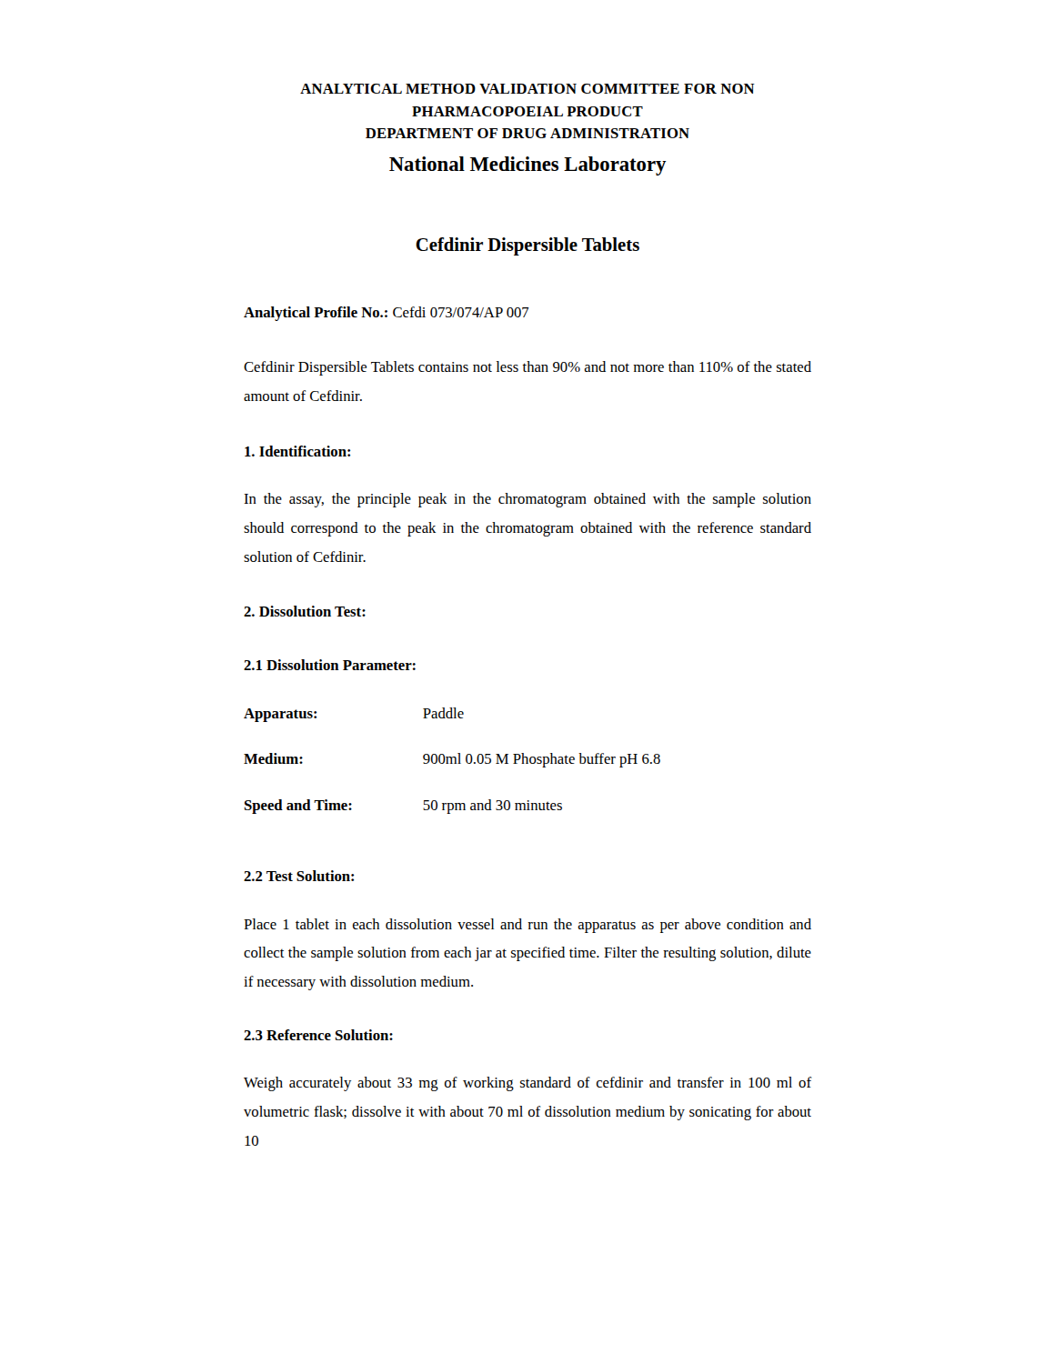Analytical Method Validation Committee for Non Pharmacopoeial Product Department of Drug Administration National Medicines Laboratory
Cefdinir Dispersible Tablets
Analytical Profile No.: Cefdi 073/074/AP 007
Cefdinir Dispersible Tablets contains not less than 90% and not more than 110% of the stated amount of Cefdinir.
1. Identification:
In the assay, the principle peak in the chromatogram obtained with the sample solution should correspond to the peak in the chromatogram obtained with the reference standard solution of Cefdinir.
2. Dissolution Test:
2.1 Dissolution Parameter:
| Apparatus: | Paddle |
| Medium: | 900ml 0.05 M Phosphate buffer pH 6.8 |
| Speed and Time: | 50 rpm and 30 minutes |
2.2 Test Solution:
Place 1 tablet in each dissolution vessel and run the apparatus as per above condition and collect the sample solution from each jar at specified time. Filter the resulting solution, dilute if necessary with dissolution medium.
2.3 Reference Solution:
Weigh accurately about 33 mg of working standard of cefdinir and transfer in 100 ml of volumetric flask; dissolve it with about 70 ml of dissolution medium by sonicating for about 10